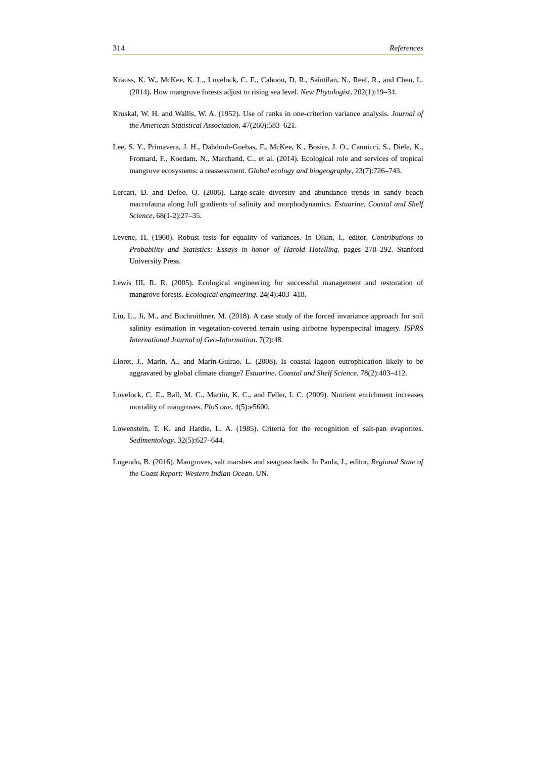314 References
Krauss, K. W., McKee, K. L., Lovelock, C. E., Cahoon, D. R., Saintilan, N., Reef, R., and Chen, L. (2014). How mangrove forests adjust to rising sea level. New Phytologist, 202(1):19–34.
Kruskal, W. H. and Wallis, W. A. (1952). Use of ranks in one-criterion variance analysis. Journal of the American Statistical Association, 47(260):583–621.
Lee, S. Y., Primavera, J. H., Dahdouh-Guebas, F., McKee, K., Bosire, J. O., Cannicci, S., Diele, K., Fromard, F., Koedam, N., Marchand, C., et al. (2014). Ecological role and services of tropical mangrove ecosystems: a reassessment. Global ecology and biogeography, 23(7):726–743.
Lercari, D. and Defeo, O. (2006). Large-scale diversity and abundance trends in sandy beach macrofauna along full gradients of salinity and morphodynamics. Estuarine, Coastal and Shelf Science, 68(1-2):27–35.
Levene, H. (1960). Robust tests for equality of variances. In Olkin, I., editor, Contributions to Probability and Statistics: Essays in honor of Harold Hotelling, pages 278–292. Stanford University Press.
Lewis III, R. R. (2005). Ecological engineering for successful management and restoration of mangrove forests. Ecological engineering, 24(4):403–418.
Liu, L., Ji, M., and Buchroithner, M. (2018). A case study of the forced invariance approach for soil salinity estimation in vegetation-covered terrain using airborne hyperspectral imagery. ISPRS International Journal of Geo-Information, 7(2):48.
Lloret, J., Marín, A., and Marín-Guirao, L. (2008). Is coastal lagoon eutrophication likely to be aggravated by global climate change? Estuarine, Coastal and Shelf Science, 78(2):403–412.
Lovelock, C. E., Ball, M. C., Martin, K. C., and Feller, I. C. (2009). Nutrient enrichment increases mortality of mangroves. PloS one, 4(5):e5600.
Lowenstein, T. K. and Hardie, L. A. (1985). Criteria for the recognition of salt-pan evaporites. Sedimentology, 32(5):627–644.
Lugendo, B. (2016). Mangroves, salt marshes and seagrass beds. In Paula, J., editor, Regional State of the Coast Report: Western Indian Ocean. UN.